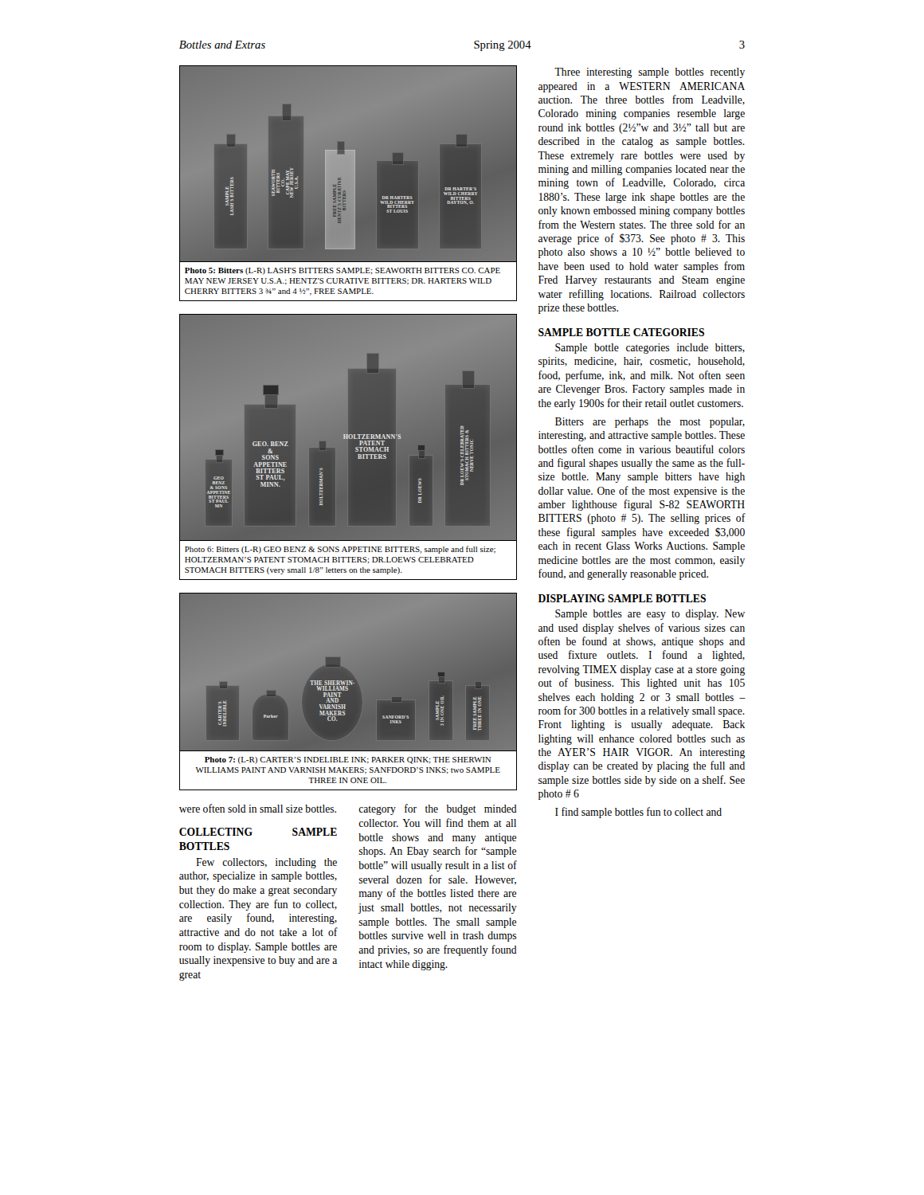Bottles and Extras Spring 2004 3
SAMPLE LASH'S BITTERS
SEAWORTH BITTERS CO. CAPE MAY NEW JERSEY U.S.A.
FREE SAMPLE HENTZ'S CURATIVE BITTERS
DR HARTERS WILD CHERRY BITTERS ST LOUIS
DR HARTER'S WILD CHERRY BITTERS DAYTON, O.
Photo 5: Bitters (L-R) LASH'S BITTERS SAMPLE; SEAWORTH BITTERS CO. CAPE MAY NEW JERSEY U.S.A.; HENTZ'S CURATIVE BITTERS; DR. HARTERS WILD CHERRY BITTERS 3 ¾” and 4 ½”, FREE SAMPLE.
GEO BENZ & SONS APPETINE BITTERS ST PAUL MN
GEO. BENZ & SONS APPETINE BITTERS ST PAUL, MINN.
HOLTZERMAN'S
HOLTZERMANN'S PATENT STOMACH BITTERS
DR LOEWS
DR LOEW'S CELEBRATED STOMACH BITTERS & NERVE TONIC
Photo 6: Bitters (L-R) GEO BENZ & SONS APPETINE BITTERS, sample and full size; HOLTZERMAN’S PATENT STOMACH BITTERS; DR.LOEWS CELEBRATED STOMACH BITTERS (very small 1/8” letters on the sample).
CARTER'S INDELIBLE
Parker
THE SHERWIN-WILLIAMS PAINT AND VARNISH MAKERS CO.
SANFORD'S INKS
SAMPLE 3 IN ONE OIL
FREE SAMPLE THREE IN ONE
Photo 7: (L-R) CARTER’S INDELIBLE INK; PARKER QINK; THE SHERWIN WILLIAMS PAINT AND VARNISH MAKERS; SANFDORD’S INKS; two SAMPLE THREE IN ONE OIL.
were often sold in small size bottles.
Collecting Sample Bottles
Few collectors, including the author, specialize in sample bottles, but they do make a great secondary collection. They are fun to collect, are easily found, interesting, attractive and do not take a lot of room to display. Sample bottles are usually inexpensive to buy and are a great
category for the budget minded collector. You will find them at all bottle shows and many antique shops. An Ebay search for “sample bottle” will usually result in a list of several dozen for sale. However, many of the bottles listed there are just small bottles, not necessarily sample bottles. The small sample bottles survive well in trash dumps and privies, so are frequently found intact while digging.
Three interesting sample bottles recently appeared in a WESTERN AMERICANA auction. The three bottles from Leadville, Colorado mining companies resemble large round ink bottles (2½”w and 3½” tall but are described in the catalog as sample bottles. These extremely rare bottles were used by mining and milling companies located near the mining town of Leadville, Colorado, circa 1880’s. These large ink shape bottles are the only known embossed mining company bottles from the Western states. The three sold for an average price of $373. See photo # 3. This photo also shows a 10 ½” bottle believed to have been used to hold water samples from Fred Harvey restaurants and Steam engine water refilling locations. Railroad collectors prize these bottles.
Sample Bottle Categories
Sample bottle categories include bitters, spirits, medicine, hair, cosmetic, household, food, perfume, ink, and milk. Not often seen are Clevenger Bros. Factory samples made in the early 1900s for their retail outlet customers.
Bitters are perhaps the most popular, interesting, and attractive sample bottles. These bottles often come in various beautiful colors and figural shapes usually the same as the full-size bottle. Many sample bitters have high dollar value. One of the most expensive is the amber lighthouse figural S-82 SEAWORTH BITTERS (photo # 5). The selling prices of these figural samples have exceeded $3,000 each in recent Glass Works Auctions. Sample medicine bottles are the most common, easily found, and generally reasonable priced.
Displaying Sample Bottles
Sample bottles are easy to display. New and used display shelves of various sizes can often be found at shows, antique shops and used fixture outlets. I found a lighted, revolving TIMEX display case at a store going out of business. This lighted unit has 105 shelves each holding 2 or 3 small bottles – room for 300 bottles in a relatively small space. Front lighting is usually adequate. Back lighting will enhance colored bottles such as the AYER’S HAIR VIGOR. An interesting display can be created by placing the full and sample size bottles side by side on a shelf. See photo # 6
I find sample bottles fun to collect and